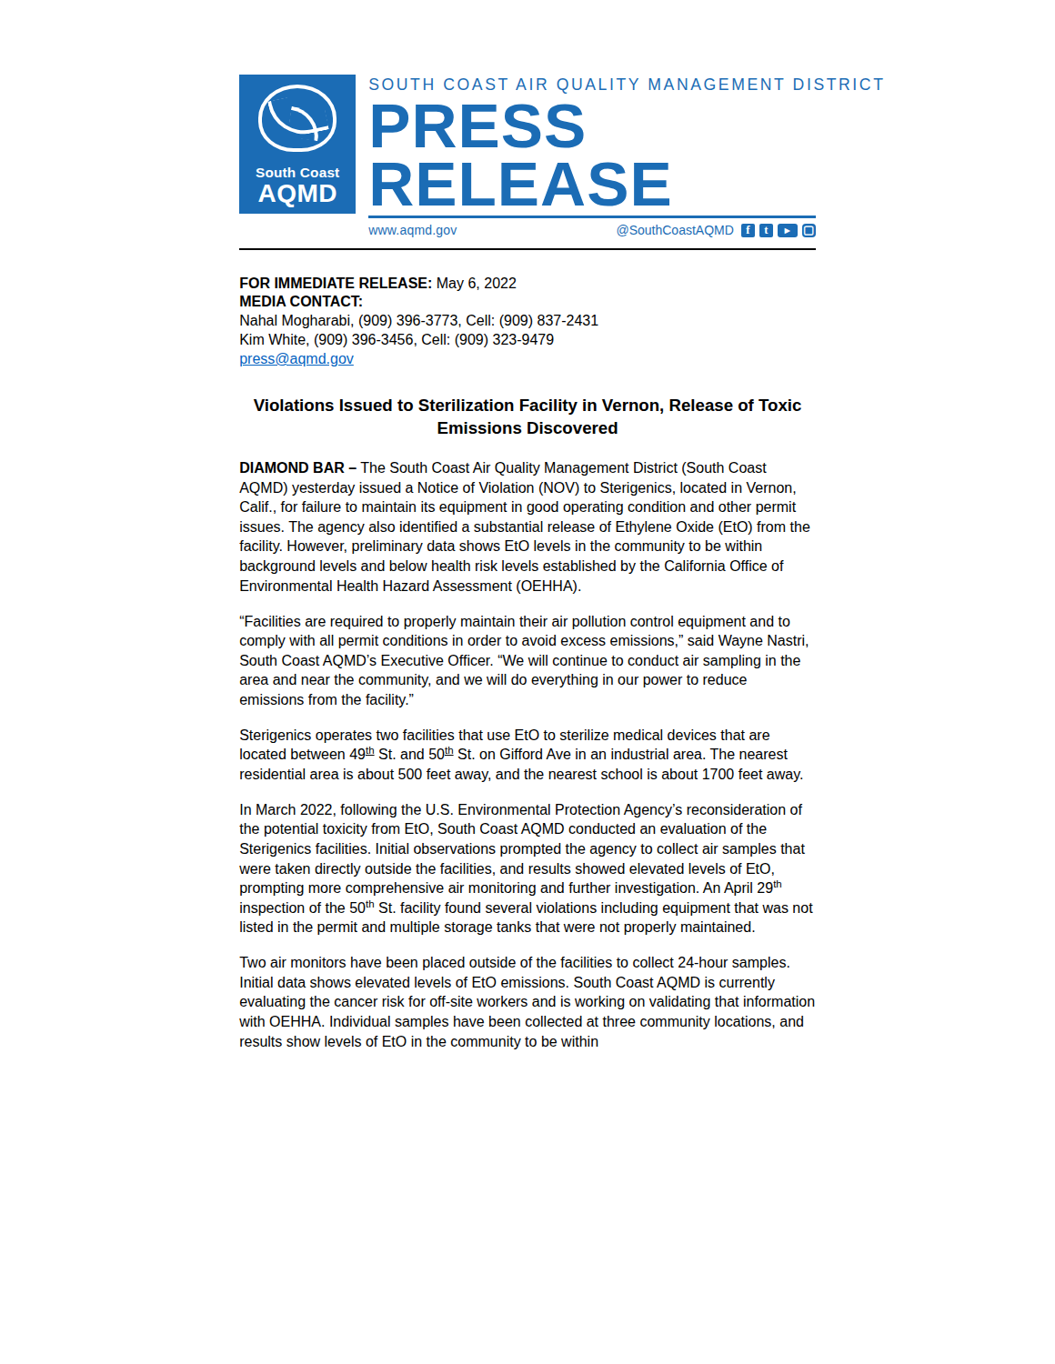South Coast AQMD
SOUTH COAST AIR QUALITY MANAGEMENT DISTRICT
PRESS RELEASE
www.aqmd.gov @SouthCoastAQMD f t ► ▢
FOR IMMEDIATE RELEASE: May 6, 2022
MEDIA CONTACT:
Nahal Mogharabi, (909) 396-3773, Cell: (909) 837-2431
Kim White, (909) 396-3456, Cell: (909) 323-9479
press@aqmd.gov
Violations Issued to Sterilization Facility in Vernon, Release of Toxic
Emissions Discovered
DIAMOND BAR – The South Coast Air Quality Management District (South Coast AQMD) yesterday issued a Notice of Violation (NOV) to Sterigenics, located in Vernon, Calif., for failure to maintain its equipment in good operating condition and other permit issues. The agency also identified a substantial release of Ethylene Oxide (EtO) from the facility. However, preliminary data shows EtO levels in the community to be within background levels and below health risk levels established by the California Office of Environmental Health Hazard Assessment (OEHHA).
“Facilities are required to properly maintain their air pollution control equipment and to comply with all permit conditions in order to avoid excess emissions,” said Wayne Nastri, South Coast AQMD’s Executive Officer. “We will continue to conduct air sampling in the area and near the community, and we will do everything in our power to reduce emissions from the facility.”
Sterigenics operates two facilities that use EtO to sterilize medical devices that are located between 49th St. and 50th St. on Gifford Ave in an industrial area. The nearest residential area is about 500 feet away, and the nearest school is about 1700 feet away.
In March 2022, following the U.S. Environmental Protection Agency’s reconsideration of the potential toxicity from EtO, South Coast AQMD conducted an evaluation of the Sterigenics facilities. Initial observations prompted the agency to collect air samples that were taken directly outside the facilities, and results showed elevated levels of EtO, prompting more comprehensive air monitoring and further investigation. An April 29th inspection of the 50th St. facility found several violations including equipment that was not listed in the permit and multiple storage tanks that were not properly maintained.
Two air monitors have been placed outside of the facilities to collect 24-hour samples. Initial data shows elevated levels of EtO emissions. South Coast AQMD is currently evaluating the cancer risk for off-site workers and is working on validating that information with OEHHA. Individual samples have been collected at three community locations, and results show levels of EtO in the community to be within